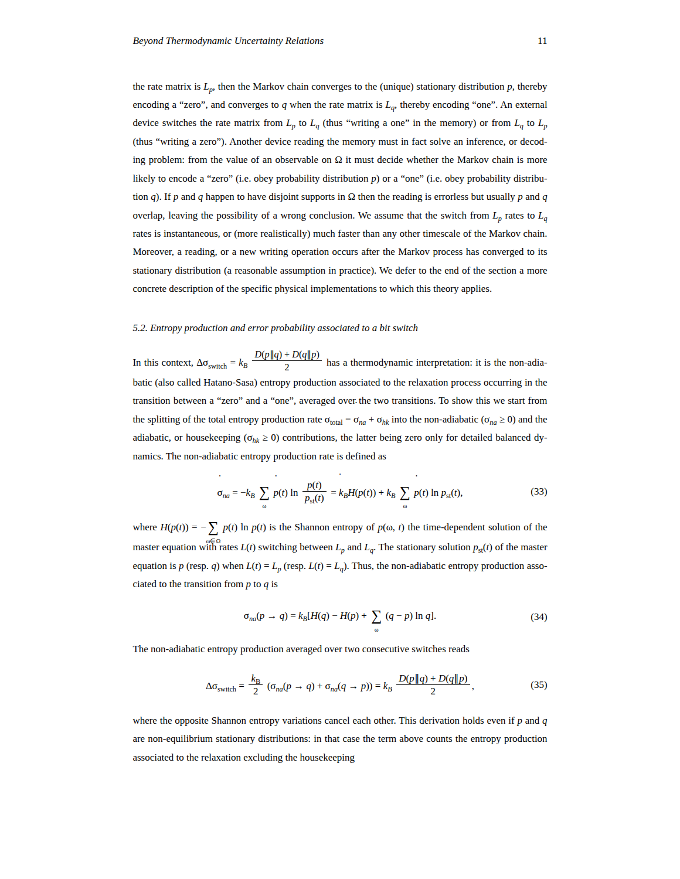Beyond Thermodynamic Uncertainty Relations 11
the rate matrix is Lp, then the Markov chain converges to the (unique) stationary distribution p, thereby encoding a “zero”, and converges to q when the rate matrix is Lq, thereby encoding “one”. An external device switches the rate matrix from Lp to Lq (thus “writing a one” in the memory) or from Lq to Lp (thus “writing a zero”). Another device reading the memory must in fact solve an inference, or decoding problem: from the value of an observable on Ω it must decide whether the Markov chain is more likely to encode a “zero” (i.e. obey probability distribution p) or a “one” (i.e. obey probability distribution q). If p and q happen to have disjoint supports in Ω then the reading is errorless but usually p and q overlap, leaving the possibility of a wrong conclusion. We assume that the switch from Lp rates to Lq rates is instantaneous, or (more realistically) much faster than any other timescale of the Markov chain. Moreover, a reading, or a new writing operation occurs after the Markov process has converged to its stationary distribution (a reasonable assumption in practice). We defer to the end of the section a more concrete description of the specific physical implementations to which this theory applies.
5.2. Entropy production and error probability associated to a bit switch
In this context, Δσswitch = kB D(p∥q) + D(q∥p) 2 has a thermodynamic interpretation: it is the non-adiabatic (also called Hatano-Sasa) entropy production associated to the relaxation process occurring in the transition between a “zero” and a “one”, averaged over the two transitions. To show this we start from the splitting of the total entropy production rate σtotal = σna + σhk into the non-adiabatic (σna ≥ 0) and the adiabatic, or housekeeping (σhk ≥ 0) contributions, the latter being zero only for detailed balanced dynamics. The non-adiabatic entropy production rate is defined as
σna = −kB ∑ω p(t) ln p(t) pst(t) = kB H(p(t)) + kB ∑ω p(t) ln pst(t),
(33)
where H(p(t)) = −∑ω∈Ω p(t) ln p(t) is the Shannon entropy of p(ω, t) the time-dependent solution of the master equation with rates L(t) switching between Lp and Lq. The stationary solution pst(t) of the master equation is p (resp. q) when L(t) = Lp (resp. L(t) = Lq). Thus, the non-adiabatic entropy production associated to the transition from p to q is
σna(p → q) = kB[H(q) − H(p) + ∑ω (q − p) ln q].
(34)
The non-adiabatic entropy production averaged over two consecutive switches reads
Δσswitch = kB 2 (σna(p → q) + σna(q → p)) = kB D(p∥q) + D(q∥p) 2,
(35)
where the opposite Shannon entropy variations cancel each other. This derivation holds even if p and q are non-equilibrium stationary distributions: in that case the term above counts the entropy production associated to the relaxation excluding the housekeeping